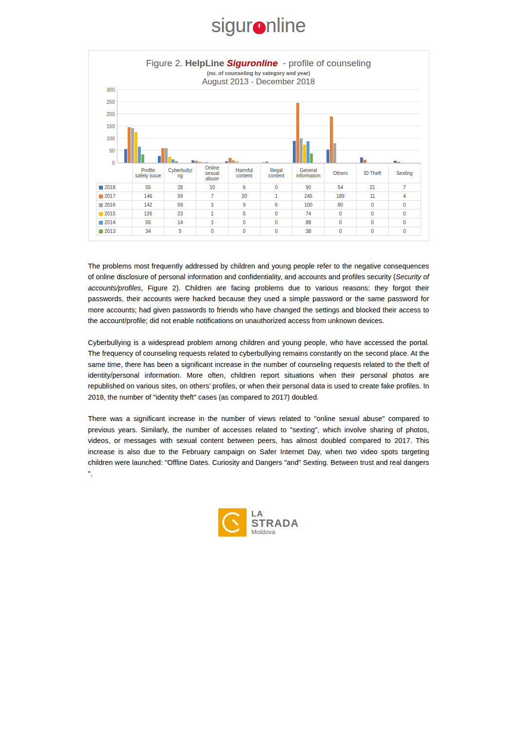sigur nline
Figure 2. HelpLine Siguronline - profile of counseling
(no. of counseling by category and year)
August 2013 - December 2018
300 250 200 150 100 50 0
| | Profile safety issue | Cyberbullyi ng | Online sexual abuse | Harmful content | Illegal content | General information | Others | ID Theft | Sexting |
| --- | --- | --- | --- | --- | --- | --- | --- | --- | --- |
| 2018 | 55 | 28 | 10 | 6 | 0 | 90 | 54 | 21 | 7 |
| 2017 | 146 | 59 | 7 | 20 | 1 | 245 | 189 | 11 | 4 |
| 2016 | 142 | 59 | 3 | 9 | 6 | 100 | 80 | 0 | 0 |
| 2015 | 126 | 23 | 1 | 5 | 0 | 74 | 0 | 0 | 0 |
| 2014 | 65 | 14 | 1 | 0 | 0 | 88 | 0 | 0 | 0 |
| 2013 | 34 | 5 | 0 | 0 | 0 | 38 | 0 | 0 | 0 |
The problems most frequently addressed by children and young people refer to the negative consequences of online disclosure of personal information and confidentiality, and accounts and profiles security (Security of accounts/profiles, Figure 2). Children are facing problems due to various reasons: they forgot their passwords, their accounts were hacked because they used a simple password or the same password for more accounts; had given passwords to friends who have changed the settings and blocked their access to the account/profile; did not enable notifications on unauthorized access from unknown devices.
Cyberbullying is a widespread problem among children and young people, who have accessed the portal. The frequency of counseling requests related to cyberbullying remains constantly on the second place. At the same time, there has been a significant increase in the number of counseling requests related to the theft of identity/personal information. More often, children report situations when their personal photos are republished on various sites, on others’ profiles, or when their personal data is used to create fake profiles. In 2018, the number of "identity theft" cases (as compared to 2017) doubled.
There was a significant increase in the number of views related to "online sexual abuse" compared to previous years. Similarly, the number of accesses related to "sexting", which involve sharing of photos, videos, or messages with sexual content between peers, has almost doubled compared to 2017. This increase is also due to the February campaign on Safer Internet Day, when two video spots targeting children were launched: "Offline Dates. Curiosity and Dangers "and" Sexting. Between trust and real dangers ".
LA
STRADA
Moldova